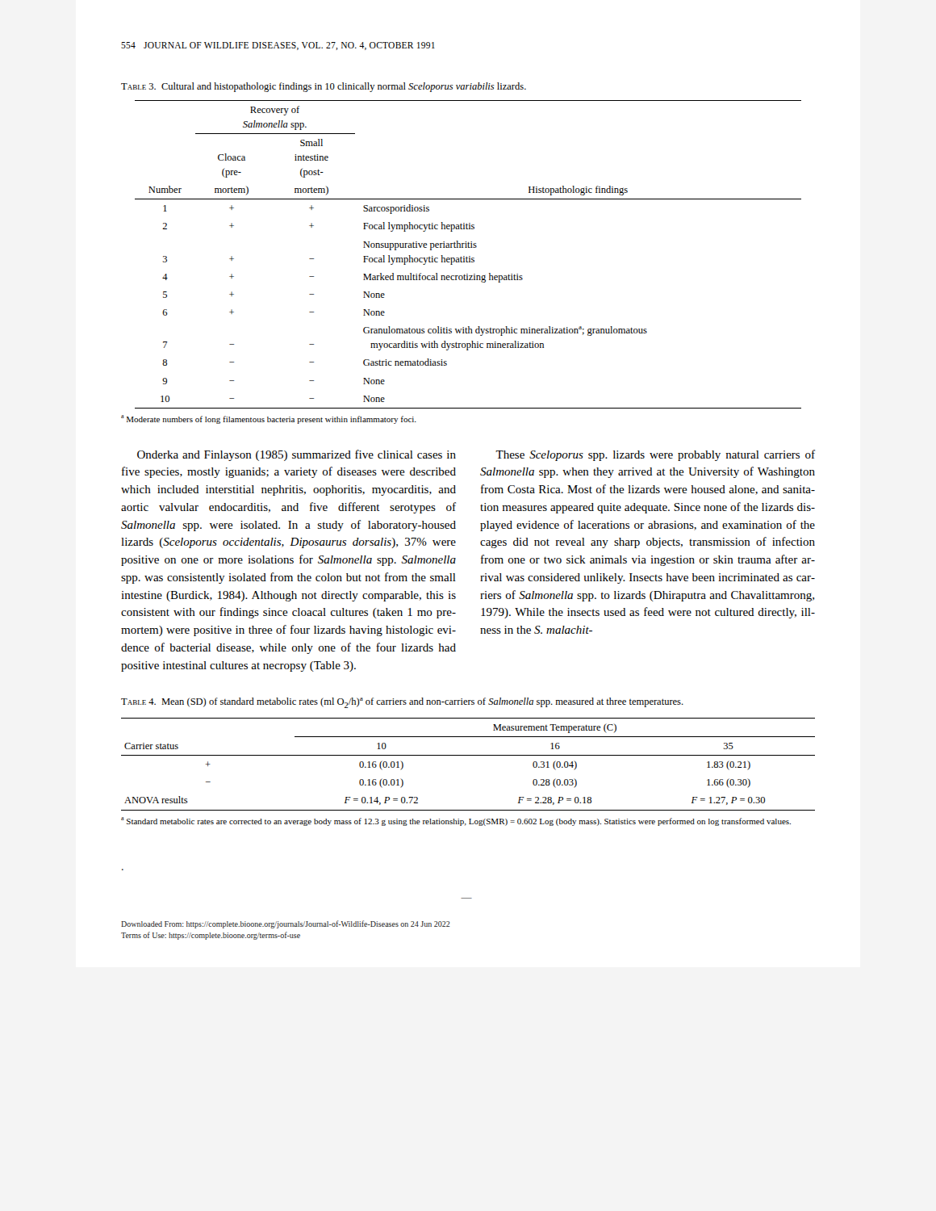554 JOURNAL OF WILDLIFE DISEASES, VOL. 27, NO. 4, OCTOBER 1991
Table 3. Cultural and histopathologic findings in 10 clinically normal Sceloporus variabilis lizards.
| | Recovery of Salmonella spp. | |
| | Cloaca (pre- | Small intestine (post- | |
| Number | mortem) | mortem) | Histopathologic findings |
| 1 | + | + | Sarcosporidiosis |
| 2 | + | + | Focal lymphocytic hepatitis |
| 3 | + | − | Nonsuppurative periarthritis Focal lymphocytic hepatitis |
| 4 | + | − | Marked multifocal necrotizing hepatitis |
| 5 | + | − | None |
| 6 | + | − | None |
| 7 | − | − | Granulomatous colitis with dystrophic mineralization a ; granulomatous myocarditis with dystrophic mineralization |
| 8 | − | − | Gastric nematodiasis |
| 9 | − | − | None |
| 10 | − | − | None |
a Moderate numbers of long filamentous bacteria present within inflammatory foci.
Onderka and Finlayson (1985) summarized five clinical cases in five species, mostly iguanids; a variety of diseases were described which included interstitial nephritis, oophoritis, myocarditis, and aortic valvular endocarditis, and five different serotypes of Salmonella spp. were isolated. In a study of laboratory-housed lizards (Sceloporus occidentalis, Diposaurus dorsalis), 37% were positive on one or more isolations for Salmonella spp. Salmonella spp. was consistently isolated from the colon but not from the small intestine (Burdick, 1984). Although not directly comparable, this is consistent with our findings since cloacal cultures (taken 1 mo premortem) were positive in three of four lizards having histologic evidence of bacterial disease, while only one of the four lizards had positive intestinal cultures at necropsy (Table 3).
These Sceloporus spp. lizards were probably natural carriers of Salmonella spp. when they arrived at the University of Washington from Costa Rica. Most of the lizards were housed alone, and sanitation measures appeared quite adequate. Since none of the lizards displayed evidence of lacerations or abrasions, and examination of the cages did not reveal any sharp objects, transmission of infection from one or two sick animals via ingestion or skin trauma after arrival was considered unlikely. Insects have been incriminated as carriers of Salmonella spp. to lizards (Dhiraputra and Chavalittamrong, 1979). While the insects used as feed were not cultured directly, illness in the S. malachit-
Table 4. Mean (SD) of standard metabolic rates (ml O2/h)a of carriers and non-carriers of Salmonella spp. measured at three temperatures.
| | Measurement Temperature (C) |
| Carrier status | 10 | 16 | 35 |
| + | 0.16 (0.01) | 0.31 (0.04) | 1.83 (0.21) |
| − | 0.16 (0.01) | 0.28 (0.03) | 1.66 (0.30) |
| ANOVA results | F = 0.14, P = 0.72 | F = 2.28, P = 0.18 | F = 1.27, P = 0.30 |
a Standard metabolic rates are corrected to an average body mass of 12.3 g using the relationship, Log(SMR) = 0.602 Log (body mass). Statistics were performed on log transformed values.
.
—
Downloaded From: https://complete.bioone.org/journals/Journal-of-Wildlife-Diseases on 24 Jun 2022
Terms of Use: https://complete.bioone.org/terms-of-use